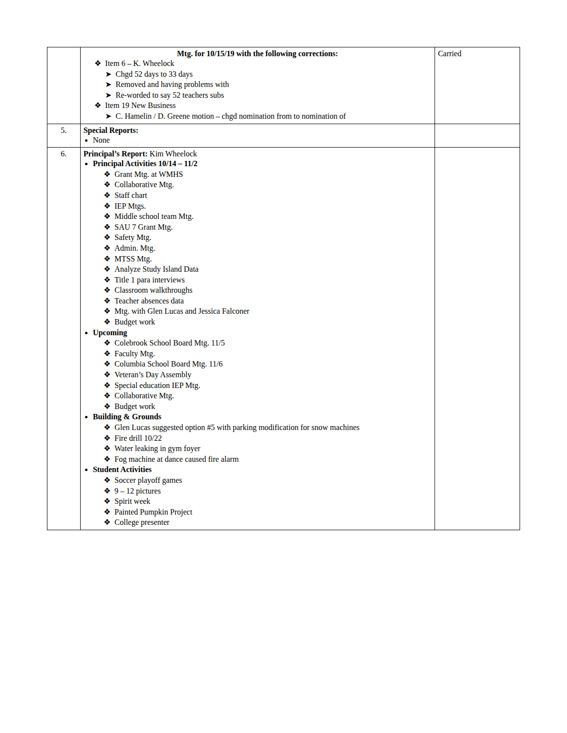| | Mtg. for 10/15/19 with the following corrections: Item 6 – K. Wheelock Chgd 52 days to 33 days Removed and having problems with Re-worded to say 52 teachers subs Item 19 New Business C. Hamelin / D. Greene motion – chgd nomination from to nomination of | Carried |
| 5. | Special Reports: None | |
| 6. | Principal’s Report: Kim Wheelock Principal Activities 10/14 – 11/2 Grant Mtg. at WMHS Collaborative Mtg. Staff chart IEP Mtgs. Middle school team Mtg. SAU 7 Grant Mtg. Safety Mtg. Admin. Mtg. MTSS Mtg. Analyze Study Island Data Title 1 para interviews Classroom walkthroughs Teacher absences data Mtg. with Glen Lucas and Jessica Falconer Budget work Upcoming Colebrook School Board Mtg. 11/5 Faculty Mtg. Columbia School Board Mtg. 11/6 Veteran’s Day Assembly Special education IEP Mtg. Collaborative Mtg. Budget work Building & Grounds Glen Lucas suggested option #5 with parking modification for snow machines Fire drill 10/22 Water leaking in gym foyer Fog machine at dance caused fire alarm Student Activities Soccer playoff games 9 – 12 pictures Spirit week Painted Pumpkin Project College presenter | |